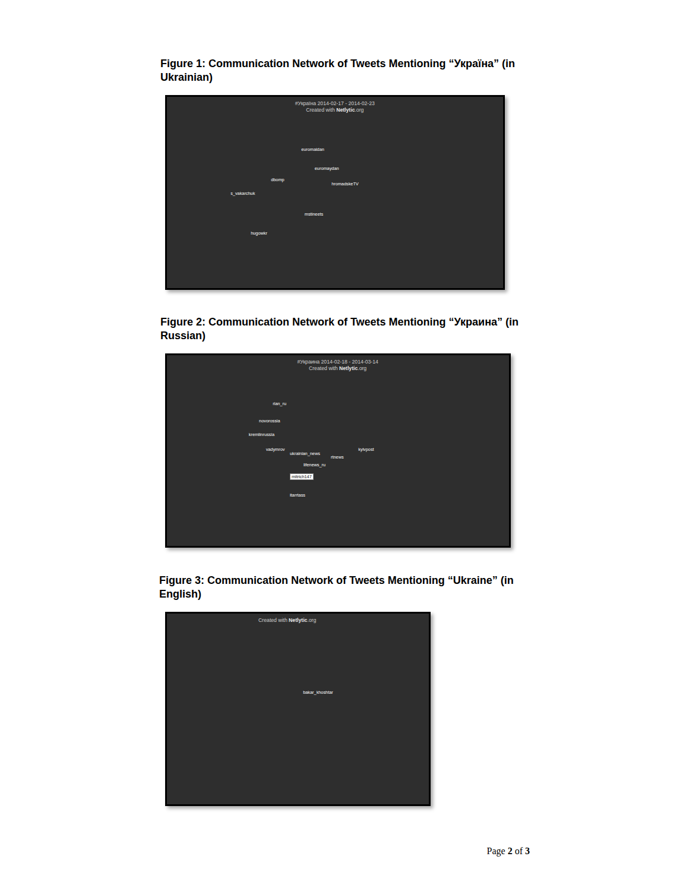Figure 1: Communication Network of Tweets Mentioning “Україна” (in Ukrainian)
#Україна 2014-02-17 - 2014-02-23
Created with Netlytic.org
euromaidan euromaydan dbomp hromadskeTV s_vakarchuk mstineets hugowkr
Figure 2: Communication Network of Tweets Mentioning “Украина” (in Russian)
#Украина 2014-02-18 - 2014-03-14
Created with Netlytic.org
rian_ru novorossia kremlinrussia vadymrov ukrainian_news rtnews kyivpost lifenews_ru mitrich147 itarrtass
Figure 3: Communication Network of Tweets Mentioning “Ukraine” (in English)
Created with Netlytic.org
bakar_khoshtar
Page 2 of 3